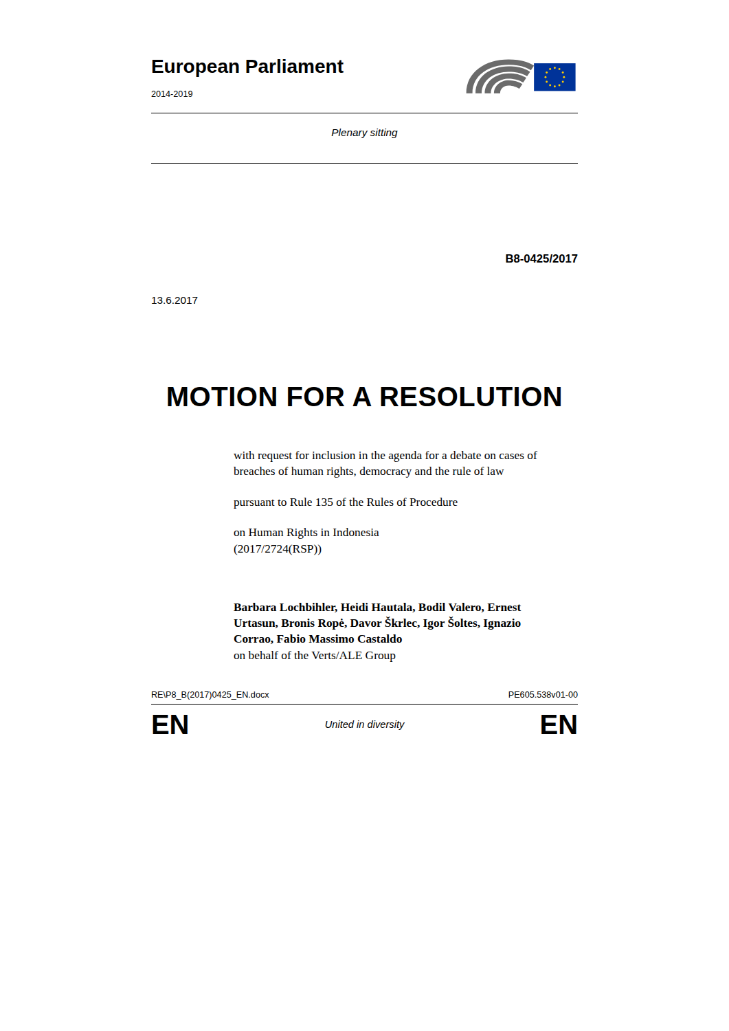European Parliament
2014-2019
Plenary sitting
B8-0425/2017
13.6.2017
MOTION FOR A RESOLUTION
with request for inclusion in the agenda for a debate on cases of breaches of human rights, democracy and the rule of law
pursuant to Rule 135 of the Rules of Procedure
on Human Rights in Indonesia
(2017/2724(RSP))
Barbara Lochbihler, Heidi Hautala, Bodil Valero, Ernest Urtasun, Bronis Ropė, Davor Škrlec, Igor Šoltes, Ignazio Corrao, Fabio Massimo Castaldo
on behalf of the Verts/ALE Group
RE\P8_B(2017)0425_EN.docx PE605.538v01-00
EN United in diversity EN